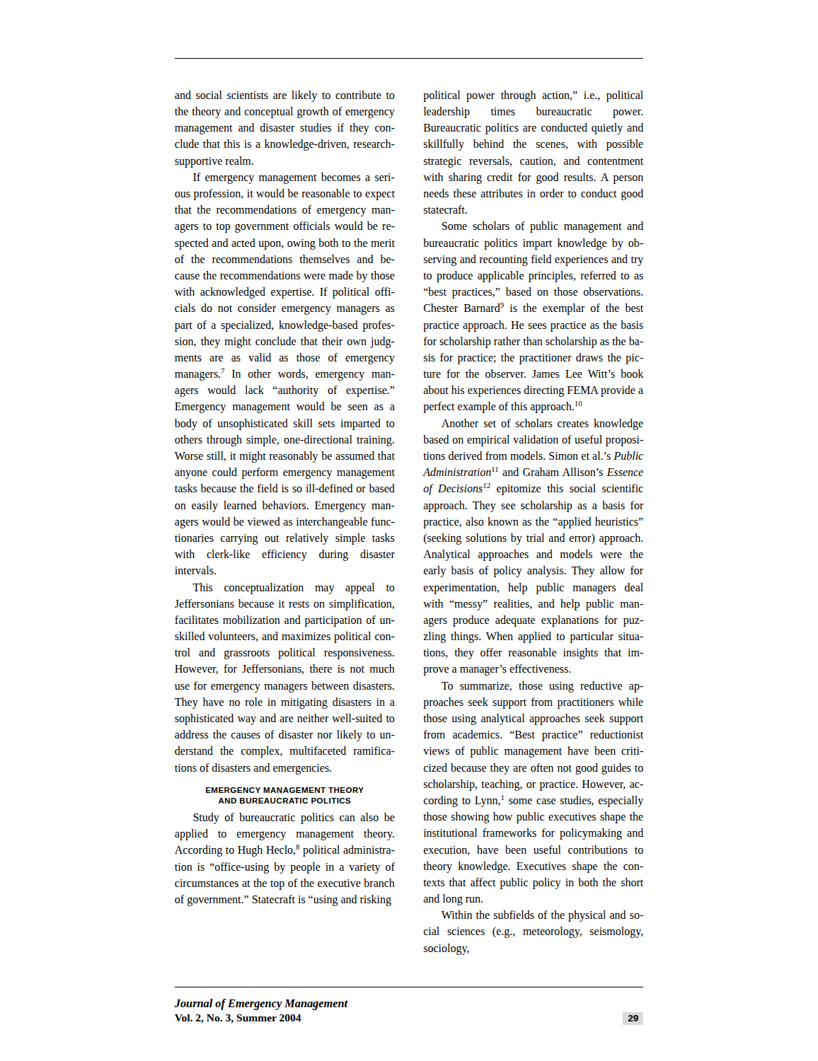and social scientists are likely to contribute to the theory and conceptual growth of emergency management and disaster studies if they conclude that this is a knowledge-driven, research-supportive realm.
If emergency management becomes a serious profession, it would be reasonable to expect that the recommendations of emergency managers to top government officials would be respected and acted upon, owing both to the merit of the recommendations themselves and because the recommendations were made by those with acknowledged expertise. If political officials do not consider emergency managers as part of a specialized, knowledge-based profession, they might conclude that their own judgments are as valid as those of emergency managers.7 In other words, emergency managers would lack “authority of expertise.” Emergency management would be seen as a body of unsophisticated skill sets imparted to others through simple, one-directional training. Worse still, it might reasonably be assumed that anyone could perform emergency management tasks because the field is so ill-defined or based on easily learned behaviors. Emergency managers would be viewed as interchangeable functionaries carrying out relatively simple tasks with clerk-like efficiency during disaster intervals.
This conceptualization may appeal to Jeffersonians because it rests on simplification, facilitates mobilization and participation of unskilled volunteers, and maximizes political control and grassroots political responsiveness. However, for Jeffersonians, there is not much use for emergency managers between disasters. They have no role in mitigating disasters in a sophisticated way and are neither well-suited to address the causes of disaster nor likely to understand the complex, multifaceted ramifications of disasters and emergencies.
Emergency Management Theory
and Bureaucratic Politics
Study of bureaucratic politics can also be applied to emergency management theory. According to Hugh Heclo,8 political administration is “office-using by people in a variety of circumstances at the top of the executive branch of government.” Statecraft is “using and risking
political power through action,” i.e., political leadership times bureaucratic power. Bureaucratic politics are conducted quietly and skillfully behind the scenes, with possible strategic reversals, caution, and contentment with sharing credit for good results. A person needs these attributes in order to conduct good statecraft.
Some scholars of public management and bureaucratic politics impart knowledge by observing and recounting field experiences and try to produce applicable principles, referred to as “best practices,” based on those observations. Chester Barnard9 is the exemplar of the best practice approach. He sees practice as the basis for scholarship rather than scholarship as the basis for practice; the practitioner draws the picture for the observer. James Lee Witt’s book about his experiences directing FEMA provide a perfect example of this approach.10
Another set of scholars creates knowledge based on empirical validation of useful propositions derived from models. Simon et al.’s Public Administration11 and Graham Allison’s Essence of Decisions12 epitomize this social scientific approach. They see scholarship as a basis for practice, also known as the “applied heuristics” (seeking solutions by trial and error) approach. Analytical approaches and models were the early basis of policy analysis. They allow for experimentation, help public managers deal with “messy” realities, and help public managers produce adequate explanations for puzzling things. When applied to particular situations, they offer reasonable insights that improve a manager’s effectiveness.
To summarize, those using reductive approaches seek support from practitioners while those using analytical approaches seek support from academics. “Best practice” reductionist views of public management have been criticized because they are often not good guides to scholarship, teaching, or practice. However, according to Lynn,1 some case studies, especially those showing how public executives shape the institutional frameworks for policymaking and execution, have been useful contributions to theory knowledge. Executives shape the contexts that affect public policy in both the short and long run.
Within the subfields of the physical and social sciences (e.g., meteorology, seismology, sociology,
Journal of Emergency ManagementVol. 2, No. 3, Summer 2004
29